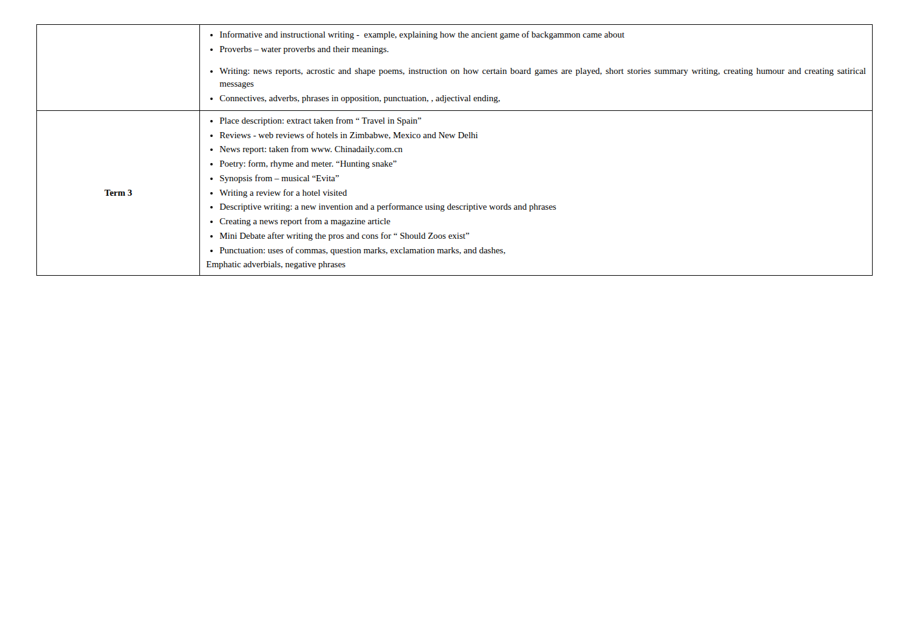| | Informative and instructional writing - example, explaining how the ancient game of backgammon came about Proverbs – water proverbs and their meanings. Writing: news reports, acrostic and shape poems, instruction on how certain board games are played, short stories summary writing, creating humour and creating satirical messages Connectives, adverbs, phrases in opposition, punctuation, , adjectival ending, |
| Term 3 | Place description: extract taken from “ Travel in Spain” Reviews - web reviews of hotels in Zimbabwe, Mexico and New Delhi News report: taken from www. Chinadaily.com.cn Poetry: form, rhyme and meter. “Hunting snake” Synopsis from – musical “Evita” Writing a review for a hotel visited Descriptive writing: a new invention and a performance using descriptive words and phrases Creating a news report from a magazine article Mini Debate after writing the pros and cons for “ Should Zoos exist” Punctuation: uses of commas, question marks, exclamation marks, and dashes, Emphatic adverbials, negative phrases |